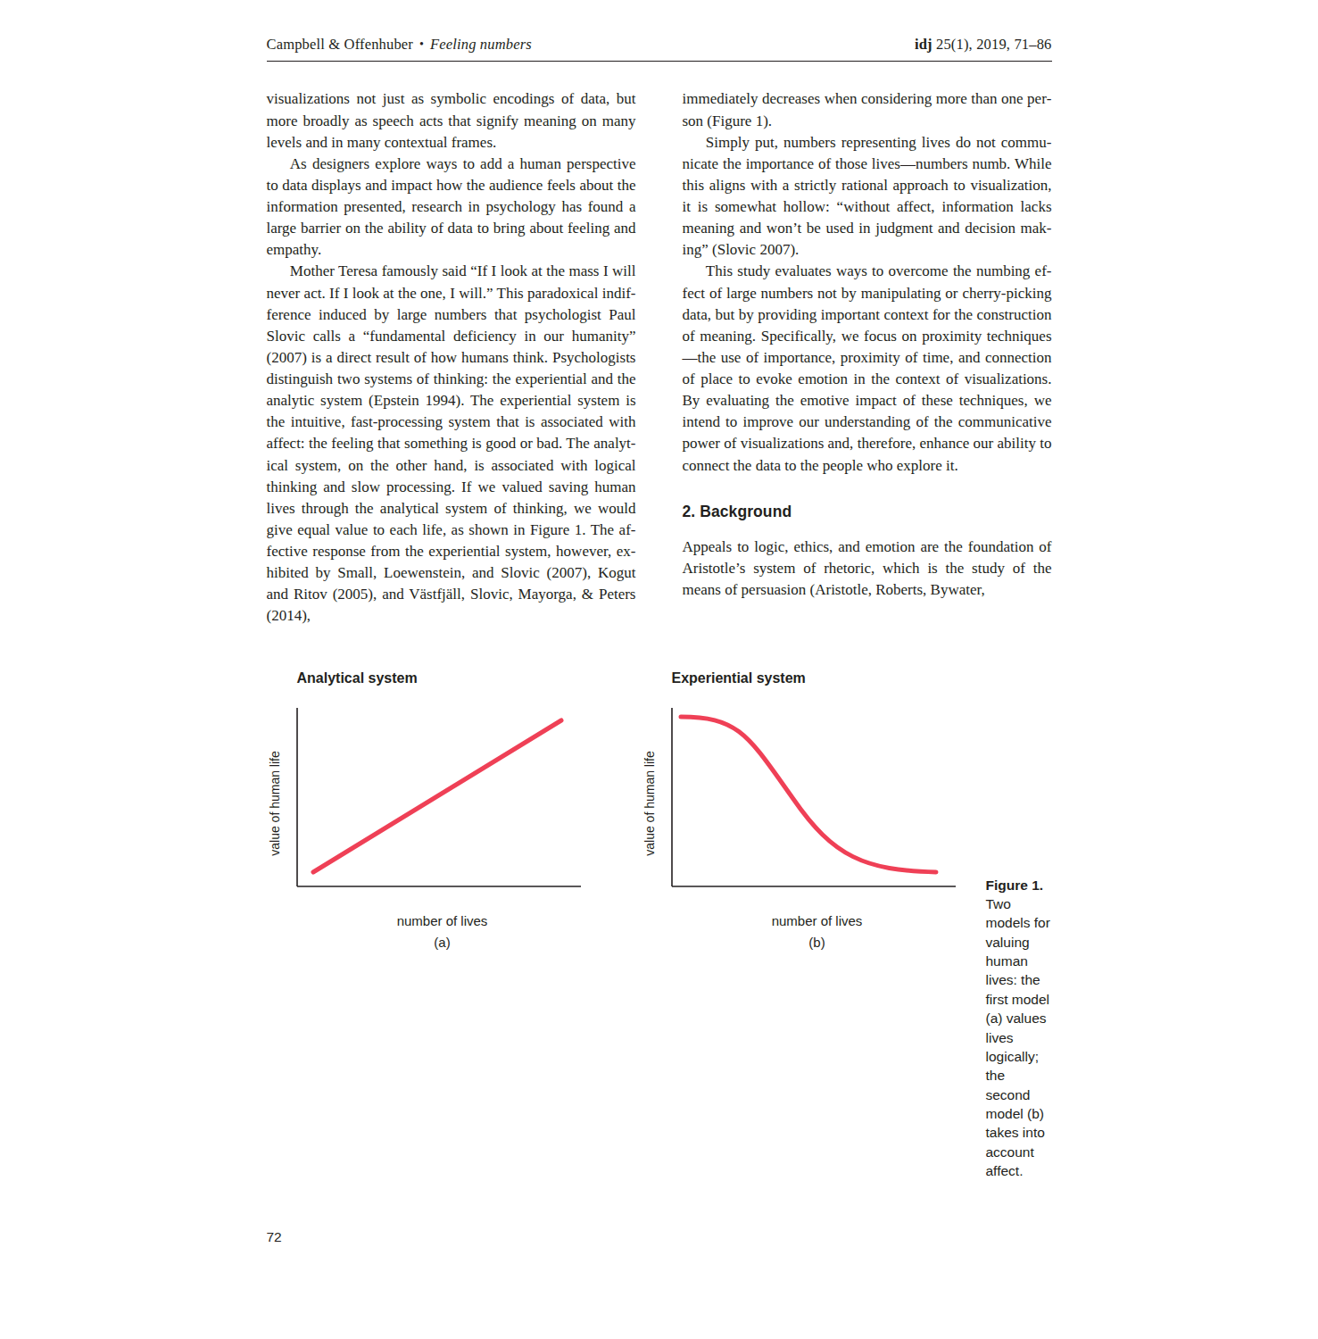Campbell & Offenhuber•Feeling numbers
idj 25(1), 2019, 71–86
visualizations not just as symbolic encodings of data, but more broadly as speech acts that signify meaning on many levels and in many contextual frames.
As designers explore ways to add a human perspective to data displays and impact how the audience feels about the information presented, research in psychology has found a large barrier on the ability of data to bring about feeling and empathy.
Mother Teresa famously said “If I look at the mass I will never act. If I look at the one, I will.” This paradoxical indifference induced by large numbers that psychologist Paul Slovic calls a “fundamental deficiency in our humanity” (2007) is a direct result of how humans think. Psychologists distinguish two systems of thinking: the experiential and the analytic system (Epstein 1994). The experiential system is the intuitive, fast-processing system that is associated with affect: the feeling that something is good or bad. The analytical system, on the other hand, is associated with logical thinking and slow processing. If we valued saving human lives through the analytical system of thinking, we would give equal value to each life, as shown in Figure 1. The affective response from the experiential system, however, exhibited by Small, Loewenstein, and Slovic (2007), Kogut and Ritov (2005), and Västfjäll, Slovic, Mayorga, & Peters (2014),
immediately decreases when considering more than one person (Figure 1).
Simply put, numbers representing lives do not communicate the importance of those lives—numbers numb. While this aligns with a strictly rational approach to visualization, it is somewhat hollow: “without affect, information lacks meaning and won’t be used in judgment and decision making” (Slovic 2007).
This study evaluates ways to overcome the numbing effect of large numbers not by manipulating or cherry-picking data, but by providing important context for the construction of meaning. Specifically, we focus on proximity techniques—the use of importance, proximity of time, and connection of place to evoke emotion in the context of visualizations. By evaluating the emotive impact of these techniques, we intend to improve our understanding of the communicative power of visualizations and, therefore, enhance our ability to connect the data to the people who explore it.
2. Background
Appeals to logic, ethics, and emotion are the foundation of Aristotle’s system of rhetoric, which is the study of the means of persuasion (Aristotle, Roberts, Bywater,
Analytical system
value of human life
number of lives(a)
Experiential system
value of human life
number of lives(b)
Figure 1. Two models for valuing human lives: the first model (a) values lives logically; the second model (b) takes into account affect.
72